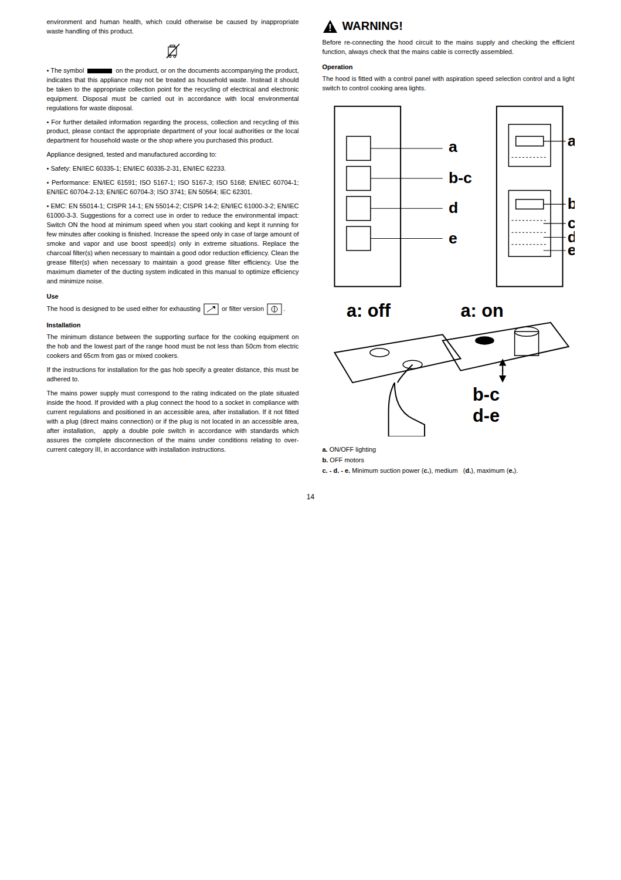environment and human health, which could otherwise be caused by inappropriate waste handling of this product.
• The symbol on the product, or on the documents accompanying the product, indicates that this appliance may not be treated as household waste. Instead it should be taken to the appropriate collection point for the recycling of electrical and electronic equipment. Disposal must be carried out in accordance with local environmental regulations for waste disposal.
• For further detailed information regarding the process, collection and recycling of this product, please contact the appropriate department of your local authorities or the local department for household waste or the shop where you purchased this product.
Appliance designed, tested and manufactured according to:
• Safety: EN/IEC 60335-1; EN/IEC 60335-2-31, EN/IEC 62233.
• Performance: EN/IEC 61591; ISO 5167-1; ISO 5167-3; ISO 5168; EN/IEC 60704-1; EN/IEC 60704-2-13; EN/IEC 60704-3; ISO 3741; EN 50564; IEC 62301.
• EMC: EN 55014-1; CISPR 14-1; EN 55014-2; CISPR 14-2; EN/IEC 61000-3-2; EN/IEC 61000-3-3. Suggestions for a correct use in order to reduce the environmental impact: Switch ON the hood at minimum speed when you start cooking and kept it running for few minutes after cooking is finished. Increase the speed only in case of large amount of smoke and vapor and use boost speed(s) only in extreme situations. Replace the charcoal filter(s) when necessary to maintain a good odor reduction efficiency. Clean the grease filter(s) when necessary to maintain a good grease filter efficiency. Use the maximum diameter of the ducting system indicated in this manual to optimize efficiency and minimize noise.
Use
The hood is designed to be used either for exhausting or filter version .
Installation
The minimum distance between the supporting surface for the cooking equipment on the hob and the lowest part of the range hood must be not less than 50cm from electric cookers and 65cm from gas or mixed cookers.
If the instructions for installation for the gas hob specify a greater distance, this must be adhered to.
The mains power supply must correspond to the rating indicated on the plate situated inside the hood. If provided with a plug connect the hood to a socket in compliance with current regulations and positioned in an accessible area, after installation. If it not fitted with a plug (direct mains connection) or if the plug is not located in an accessible area, after installation, apply a double pole switch in accordance with standards which assures the complete disconnection of the mains under conditions relating to over-current category III, in accordance with installation instructions.
! WARNING!
Before re-connecting the hood circuit to the mains supply and checking the efficient function, always check that the mains cable is correctly assembled.
Operation
The hood is fitted with a control panel with aspiration speed selection control and a light switch to control cooking area lights.
a b-c d e a b c d e a: off a: on b-c d-e
a. ON/OFF lighting
b. OFF motors
c. - d. - e. Minimum suction power (c.), medium (d.), maximum (e.).
14